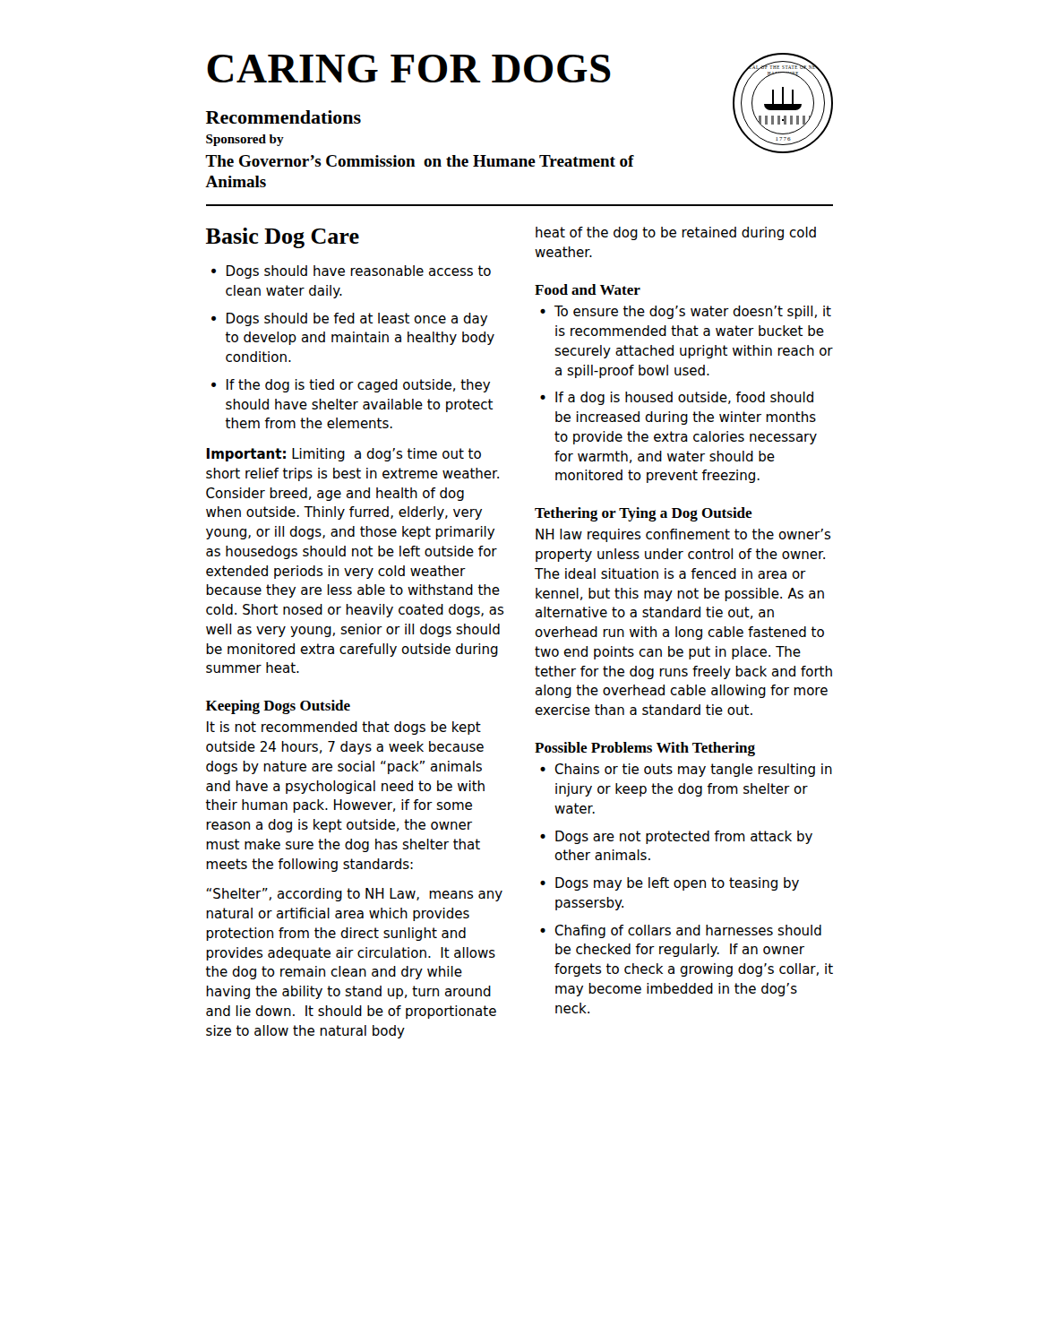CARING FOR DOGS
Recommendations
Sponsored by
The Governor’s Commission on the Humane Treatment of Animals
Seal of the State of New Hampshire
1776
Basic Dog Care
Dogs should have reasonable access to clean water daily.
Dogs should be fed at least once a day to develop and maintain a healthy body condition.
If the dog is tied or caged outside, they should have shelter available to protect them from the elements.
Important: Limiting a dog’s time out to short relief trips is best in extreme weather. Consider breed, age and health of dog when outside. Thinly furred, elderly, very young, or ill dogs, and those kept primarily as housedogs should not be left outside for extended periods in very cold weather because they are less able to withstand the cold. Short nosed or heavily coated dogs, as well as very young, senior or ill dogs should be monitored extra carefully outside during summer heat.
Keeping Dogs Outside
It is not recommended that dogs be kept outside 24 hours, 7 days a week because dogs by nature are social “pack” animals and have a psychological need to be with their human pack. However, if for some reason a dog is kept outside, the owner must make sure the dog has shelter that meets the following standards:
“Shelter”, according to NH Law, means any natural or artificial area which provides protection from the direct sunlight and provides adequate air circulation. It allows the dog to remain clean and dry while having the ability to stand up, turn around and lie down. It should be of proportionate size to allow the natural body
heat of the dog to be retained during cold weather.
Food and Water
To ensure the dog’s water doesn’t spill, it is recommended that a water bucket be securely attached upright within reach or a spill-proof bowl used.
If a dog is housed outside, food should be increased during the winter months to provide the extra calories necessary for warmth, and water should be monitored to prevent freezing.
Tethering or Tying a Dog Outside
NH law requires confinement to the owner’s property unless under control of the owner. The ideal situation is a fenced in area or kennel, but this may not be possible. As an alternative to a standard tie out, an overhead run with a long cable fastened to two end points can be put in place. The tether for the dog runs freely back and forth along the overhead cable allowing for more exercise than a standard tie out.
Possible Problems With Tethering
Chains or tie outs may tangle resulting in injury or keep the dog from shelter or water.
Dogs are not protected from attack by other animals.
Dogs may be left open to teasing by passersby.
Chafing of collars and harnesses should be checked for regularly. If an owner forgets to check a growing dog’s collar, it may become imbedded in the dog’s neck.